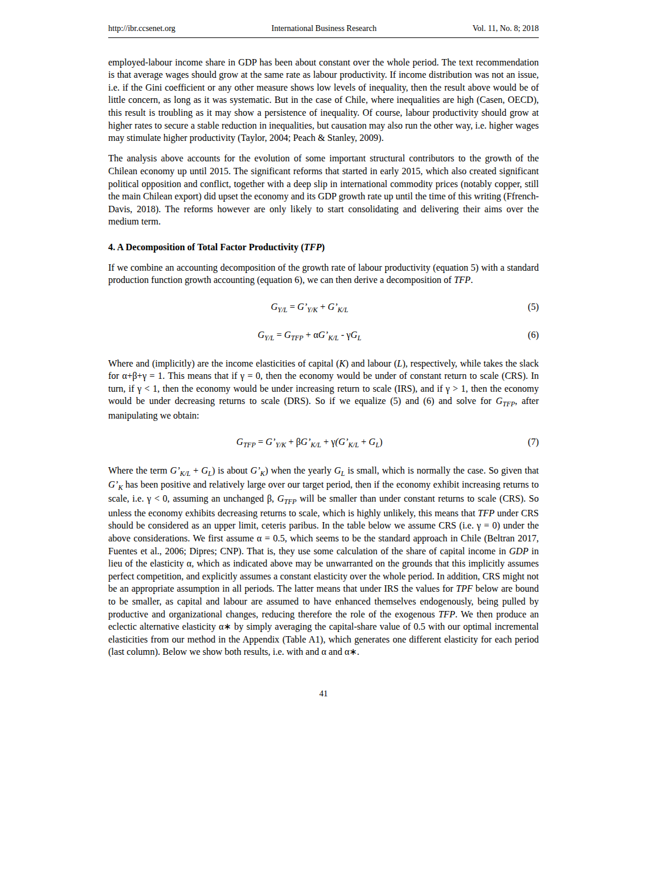http://ibr.ccsenet.org International Business Research Vol. 11, No. 8; 2018
employed-labour income share in GDP has been about constant over the whole period. The text recommendation is that average wages should grow at the same rate as labour productivity. If income distribution was not an issue, i.e. if the Gini coefficient or any other measure shows low levels of inequality, then the result above would be of little concern, as long as it was systematic. But in the case of Chile, where inequalities are high (Casen, OECD), this result is troubling as it may show a persistence of inequality. Of course, labour productivity should grow at higher rates to secure a stable reduction in inequalities, but causation may also run the other way, i.e. higher wages may stimulate higher productivity (Taylor, 2004; Peach & Stanley, 2009).
The analysis above accounts for the evolution of some important structural contributors to the growth of the Chilean economy up until 2015. The significant reforms that started in early 2015, which also created significant political opposition and conflict, together with a deep slip in international commodity prices (notably copper, still the main Chilean export) did upset the economy and its GDP growth rate up until the time of this writing (Ffrench-Davis, 2018). The reforms however are only likely to start consolidating and delivering their aims over the medium term.
4. A Decomposition of Total Factor Productivity (TFP)
If we combine an accounting decomposition of the growth rate of labour productivity (equation 5) with a standard production function growth accounting (equation 6), we can then derive a decomposition of TFP.
GY/L = G’Y/K + G’K/L (5)
GY/L = GTFP + αG’K/L - γGL (6)
Where and (implicitly) are the income elasticities of capital (K) and labour (L), respectively, while takes the slack for α+β+γ = 1. This means that if γ = 0, then the economy would be under of constant return to scale (CRS). In turn, if γ < 1, then the economy would be under increasing return to scale (IRS), and if γ > 1, then the economy would be under decreasing returns to scale (DRS). So if we equalize (5) and (6) and solve for GTFP, after manipulating we obtain:
GTFP = G’Y/K + βG’K/L + γ(G’K/L + GL) (7)
Where the term G’K/L + GL) is about G’K) when the yearly GL is small, which is normally the case. So given that G’K has been positive and relatively large over our target period, then if the economy exhibit increasing returns to scale, i.e. γ < 0, assuming an unchanged β, GTFP will be smaller than under constant returns to scale (CRS). So unless the economy exhibits decreasing returns to scale, which is highly unlikely, this means that TFP under CRS should be considered as an upper limit, ceteris paribus. In the table below we assume CRS (i.e. γ = 0) under the above considerations. We first assume α = 0.5, which seems to be the standard approach in Chile (Beltran 2017, Fuentes et al., 2006; Dipres; CNP). That is, they use some calculation of the share of capital income in GDP in lieu of the elasticity α, which as indicated above may be unwarranted on the grounds that this implicitly assumes perfect competition, and explicitly assumes a constant elasticity over the whole period. In addition, CRS might not be an appropriate assumption in all periods. The latter means that under IRS the values for TPF below are bound to be smaller, as capital and labour are assumed to have enhanced themselves endogenously, being pulled by productive and organizational changes, reducing therefore the role of the exogenous TFP. We then produce an eclectic alternative elasticity α∗ by simply averaging the capital-share value of 0.5 with our optimal incremental elasticities from our method in the Appendix (Table A1), which generates one different elasticity for each period (last column). Below we show both results, i.e. with and α and α∗.
41